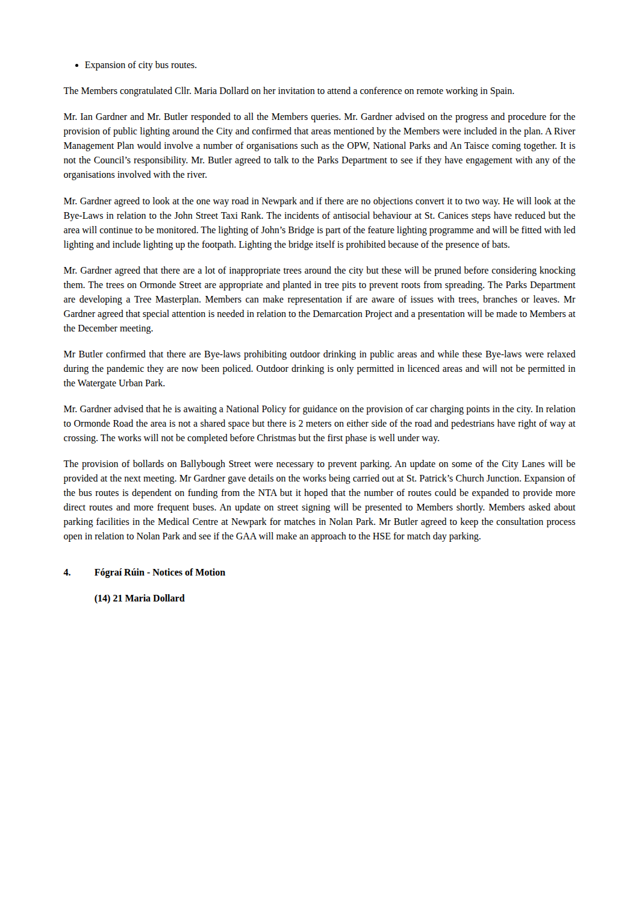Expansion of city bus routes.
The Members congratulated Cllr. Maria Dollard on her invitation to attend a conference on remote working in Spain.
Mr. Ian Gardner and Mr. Butler responded to all the Members queries. Mr. Gardner advised on the progress and procedure for the provision of public lighting around the City and confirmed that areas mentioned by the Members were included in the plan. A River Management Plan would involve a number of organisations such as the OPW, National Parks and An Taisce coming together. It is not the Council’s responsibility. Mr. Butler agreed to talk to the Parks Department to see if they have engagement with any of the organisations involved with the river.
Mr. Gardner agreed to look at the one way road in Newpark and if there are no objections convert it to two way. He will look at the Bye-Laws in relation to the John Street Taxi Rank. The incidents of antisocial behaviour at St. Canices steps have reduced but the area will continue to be monitored. The lighting of John’s Bridge is part of the feature lighting programme and will be fitted with led lighting and include lighting up the footpath. Lighting the bridge itself is prohibited because of the presence of bats.
Mr. Gardner agreed that there are a lot of inappropriate trees around the city but these will be pruned before considering knocking them. The trees on Ormonde Street are appropriate and planted in tree pits to prevent roots from spreading. The Parks Department are developing a Tree Masterplan. Members can make representation if are aware of issues with trees, branches or leaves. Mr Gardner agreed that special attention is needed in relation to the Demarcation Project and a presentation will be made to Members at the December meeting.
Mr Butler confirmed that there are Bye-laws prohibiting outdoor drinking in public areas and while these Bye-laws were relaxed during the pandemic they are now been policed. Outdoor drinking is only permitted in licenced areas and will not be permitted in the Watergate Urban Park.
Mr. Gardner advised that he is awaiting a National Policy for guidance on the provision of car charging points in the city. In relation to Ormonde Road the area is not a shared space but there is 2 meters on either side of the road and pedestrians have right of way at crossing. The works will not be completed before Christmas but the first phase is well under way.
The provision of bollards on Ballybough Street were necessary to prevent parking. An update on some of the City Lanes will be provided at the next meeting. Mr Gardner gave details on the works being carried out at St. Patrick’s Church Junction. Expansion of the bus routes is dependent on funding from the NTA but it hoped that the number of routes could be expanded to provide more direct routes and more frequent buses. An update on street signing will be presented to Members shortly. Members asked about parking facilities in the Medical Centre at Newpark for matches in Nolan Park. Mr Butler agreed to keep the consultation process open in relation to Nolan Park and see if the GAA will make an approach to the HSE for match day parking.
4. Fógraí Rúin - Notices of Motion
(14) 21 Maria Dollard